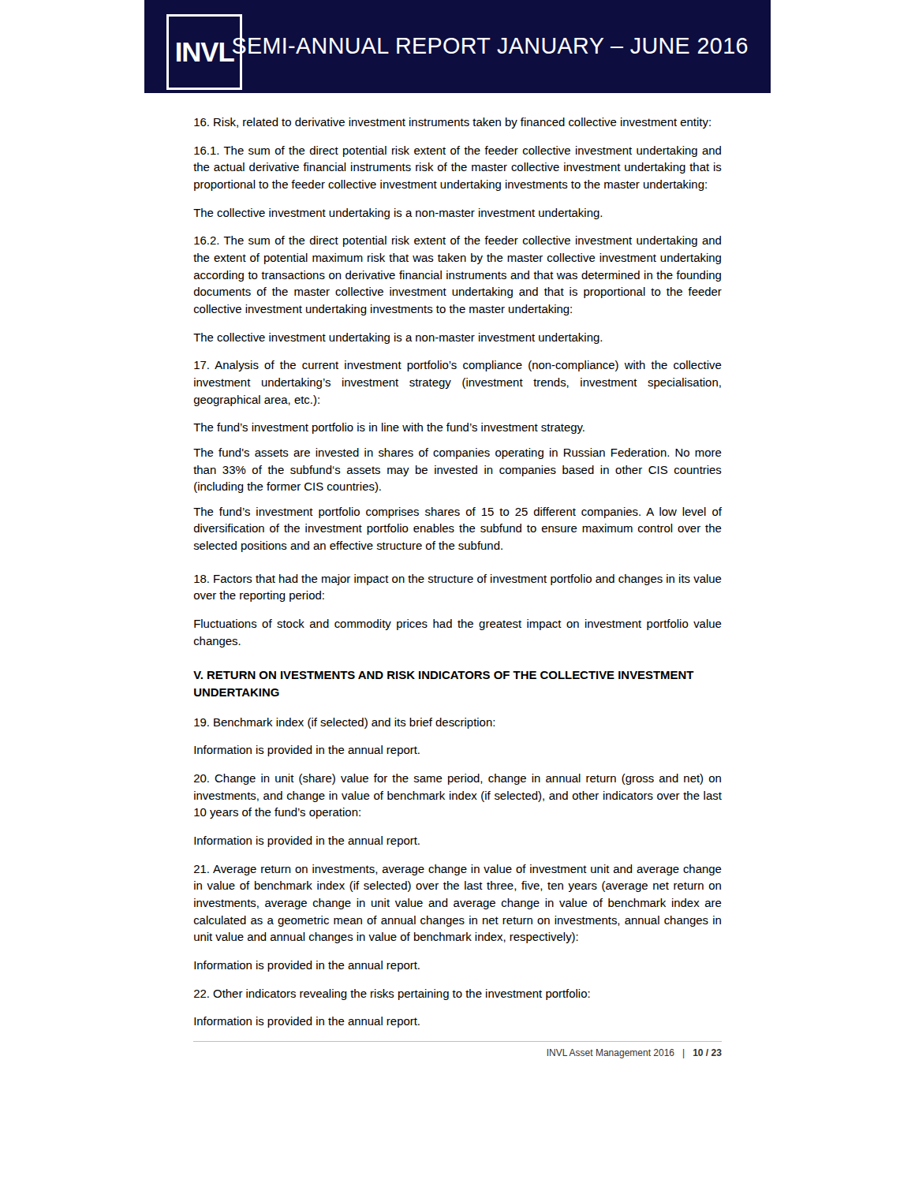INVL
SEMI-ANNUAL REPORT JANUARY – JUNE 2016
16. Risk, related to derivative investment instruments taken by financed collective investment entity:
16.1. The sum of the direct potential risk extent of the feeder collective investment undertaking and the actual derivative financial instruments risk of the master collective investment undertaking that is proportional to the feeder collective investment undertaking investments to the master undertaking:
The collective investment undertaking is a non-master investment undertaking.
16.2. The sum of the direct potential risk extent of the feeder collective investment undertaking and the extent of potential maximum risk that was taken by the master collective investment undertaking according to transactions on derivative financial instruments and that was determined in the founding documents of the master collective investment undertaking and that is proportional to the feeder collective investment undertaking investments to the master undertaking:
The collective investment undertaking is a non-master investment undertaking.
17. Analysis of the current investment portfolio’s compliance (non-compliance) with the collective investment undertaking’s investment strategy (investment trends, investment specialisation, geographical area, etc.):
The fund’s investment portfolio is in line with the fund’s investment strategy.
The fund's assets are invested in shares of companies operating in Russian Federation. No more than 33% of the subfund‘s assets may be invested in companies based in other CIS countries (including the former CIS countries).
The fund’s investment portfolio comprises shares of 15 to 25 different companies. A low level of diversification of the investment portfolio enables the subfund to ensure maximum control over the selected positions and an effective structure of the subfund.
18. Factors that had the major impact on the structure of investment portfolio and changes in its value over the reporting period:
Fluctuations of stock and commodity prices had the greatest impact on investment portfolio value changes.
V. RETURN ON IVESTMENTS AND RISK INDICATORS OF THE COLLECTIVE INVESTMENT UNDERTAKING
19. Benchmark index (if selected) and its brief description:
Information is provided in the annual report.
20. Change in unit (share) value for the same period, change in annual return (gross and net) on investments, and change in value of benchmark index (if selected), and other indicators over the last 10 years of the fund’s operation:
Information is provided in the annual report.
21. Average return on investments, average change in value of investment unit and average change in value of benchmark index (if selected) over the last three, five, ten years (average net return on investments, average change in unit value and average change in value of benchmark index are calculated as a geometric mean of annual changes in net return on investments, annual changes in unit value and annual changes in value of benchmark index, respectively):
Information is provided in the annual report.
22. Other indicators revealing the risks pertaining to the investment portfolio:
Information is provided in the annual report.
INVL Asset Management 2016 | 10 / 23